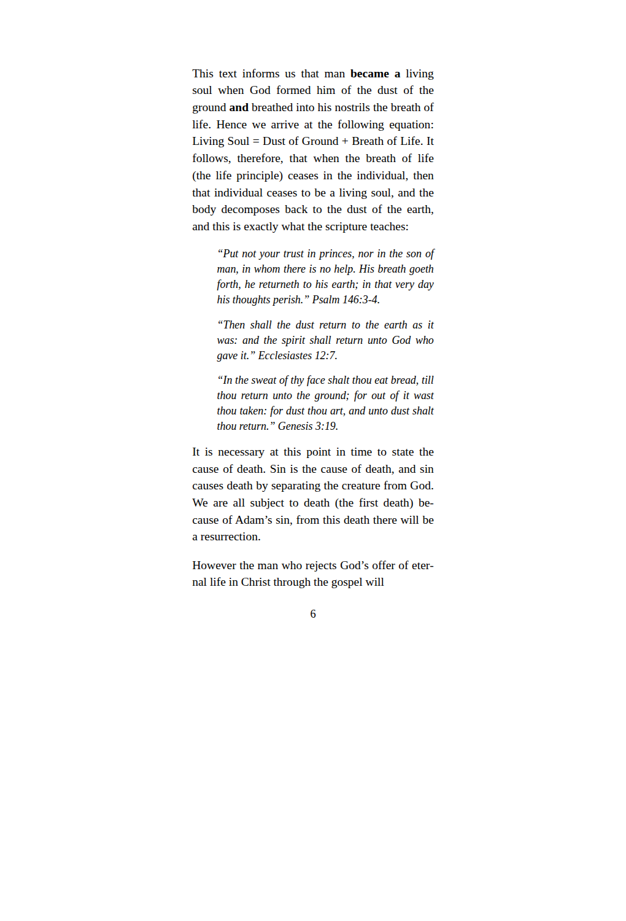This text informs us that man became a living soul when God formed him of the dust of the ground and breathed into his nostrils the breath of life. Hence we arrive at the following equation: Living Soul = Dust of Ground + Breath of Life. It follows, therefore, that when the breath of life (the life principle) ceases in the individual, then that individual ceases to be a living soul, and the body decomposes back to the dust of the earth, and this is exactly what the scripture teaches:
“Put not your trust in princes, nor in the son of man, in whom there is no help. His breath goeth forth, he returneth to his earth; in that very day his thoughts perish.” Psalm 146:3-4.
“Then shall the dust return to the earth as it was: and the spirit shall return unto God who gave it.” Ecclesiastes 12:7.
“In the sweat of thy face shalt thou eat bread, till thou return unto the ground; for out of it wast thou taken: for dust thou art, and unto dust shalt thou return.” Genesis 3:19.
It is necessary at this point in time to state the cause of death. Sin is the cause of death, and sin causes death by separating the creature from God. We are all subject to death (the first death) because of Adam’s sin, from this death there will be a resurrection.
However the man who rejects God’s offer of eternal life in Christ through the gospel will
6